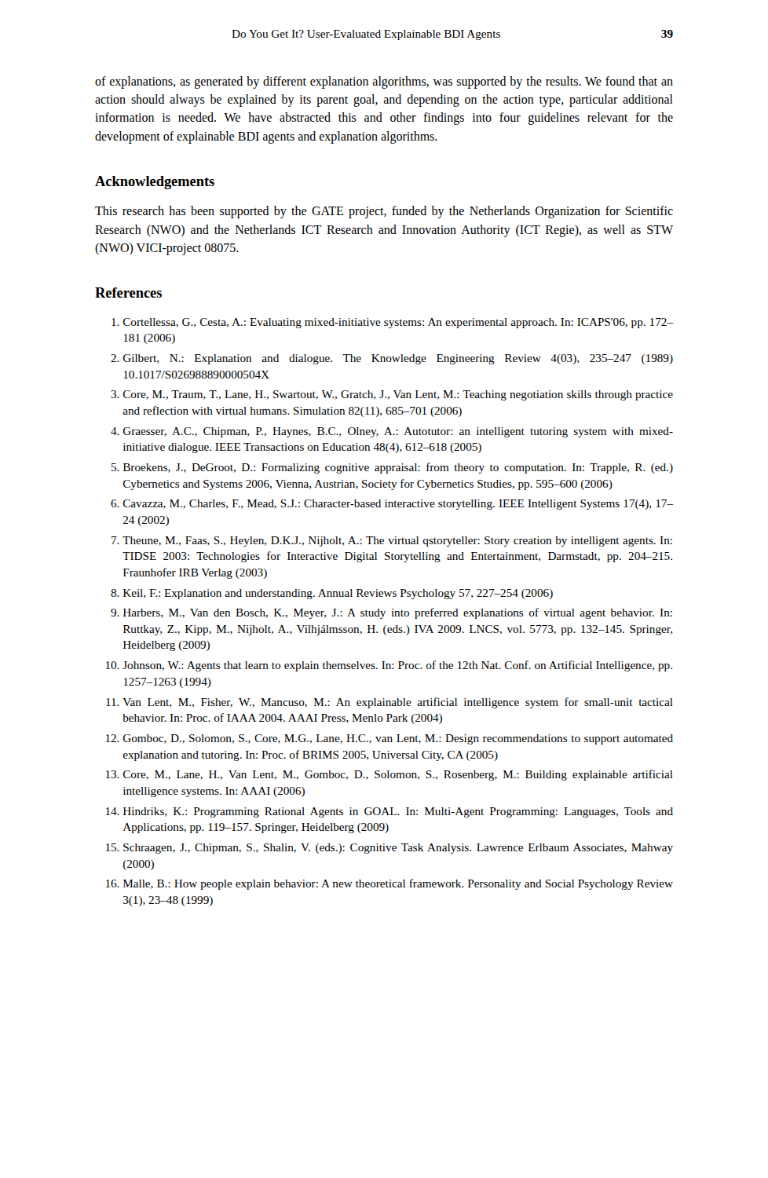Do You Get It? User-Evaluated Explainable BDI Agents 39
of explanations, as generated by different explanation algorithms, was supported by the results. We found that an action should always be explained by its parent goal, and depending on the action type, particular additional information is needed. We have abstracted this and other findings into four guidelines relevant for the development of explainable BDI agents and explanation algorithms.
Acknowledgements
This research has been supported by the GATE project, funded by the Netherlands Organization for Scientific Research (NWO) and the Netherlands ICT Research and Innovation Authority (ICT Regie), as well as STW (NWO) VICI-project 08075.
References
Cortellessa, G., Cesta, A.: Evaluating mixed-initiative systems: An experimental approach. In: ICAPS'06, pp. 172–181 (2006)
Gilbert, N.: Explanation and dialogue. The Knowledge Engineering Review 4(03), 235–247 (1989) 10.1017/S026988890000504X
Core, M., Traum, T., Lane, H., Swartout, W., Gratch, J., Van Lent, M.: Teaching negotiation skills through practice and reflection with virtual humans. Simulation 82(11), 685–701 (2006)
Graesser, A.C., Chipman, P., Haynes, B.C., Olney, A.: Autotutor: an intelligent tutoring system with mixed-initiative dialogue. IEEE Transactions on Education 48(4), 612–618 (2005)
Broekens, J., DeGroot, D.: Formalizing cognitive appraisal: from theory to computation. In: Trapple, R. (ed.) Cybernetics and Systems 2006, Vienna, Austrian, Society for Cybernetics Studies, pp. 595–600 (2006)
Cavazza, M., Charles, F., Mead, S.J.: Character-based interactive storytelling. IEEE Intelligent Systems 17(4), 17–24 (2002)
Theune, M., Faas, S., Heylen, D.K.J., Nijholt, A.: The virtual qstoryteller: Story creation by intelligent agents. In: TIDSE 2003: Technologies for Interactive Digital Storytelling and Entertainment, Darmstadt, pp. 204–215. Fraunhofer IRB Verlag (2003)
Keil, F.: Explanation and understanding. Annual Reviews Psychology 57, 227–254 (2006)
Harbers, M., Van den Bosch, K., Meyer, J.: A study into preferred explanations of virtual agent behavior. In: Ruttkay, Z., Kipp, M., Nijholt, A., Vilhjálmsson, H. (eds.) IVA 2009. LNCS, vol. 5773, pp. 132–145. Springer, Heidelberg (2009)
Johnson, W.: Agents that learn to explain themselves. In: Proc. of the 12th Nat. Conf. on Artificial Intelligence, pp. 1257–1263 (1994)
Van Lent, M., Fisher, W., Mancuso, M.: An explainable artificial intelligence system for small-unit tactical behavior. In: Proc. of IAAA 2004. AAAI Press, Menlo Park (2004)
Gomboc, D., Solomon, S., Core, M.G., Lane, H.C., van Lent, M.: Design recommendations to support automated explanation and tutoring. In: Proc. of BRIMS 2005, Universal City, CA (2005)
Core, M., Lane, H., Van Lent, M., Gomboc, D., Solomon, S., Rosenberg, M.: Building explainable artificial intelligence systems. In: AAAI (2006)
Hindriks, K.: Programming Rational Agents in GOAL. In: Multi-Agent Programming: Languages, Tools and Applications, pp. 119–157. Springer, Heidelberg (2009)
Schraagen, J., Chipman, S., Shalin, V. (eds.): Cognitive Task Analysis. Lawrence Erlbaum Associates, Mahway (2000)
Malle, B.: How people explain behavior: A new theoretical framework. Personality and Social Psychology Review 3(1), 23–48 (1999)